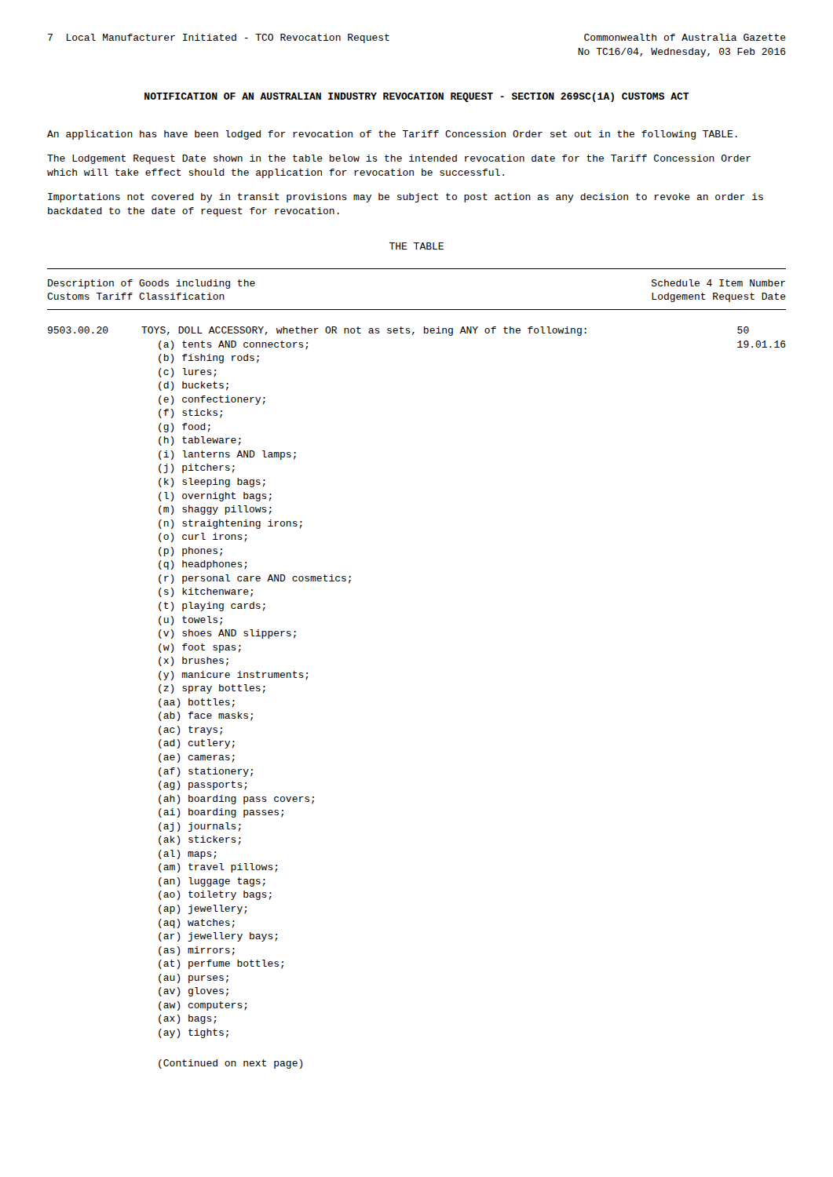7 Local Manufacturer Initiated - TCO Revocation Request
Commonwealth of Australia Gazette
No TC16/04, Wednesday, 03 Feb 2016
NOTIFICATION OF AN AUSTRALIAN INDUSTRY REVOCATION REQUEST - SECTION 269SC(1A) CUSTOMS ACT
An application has have been lodged for revocation of the Tariff Concession Order set out in the following TABLE.
The Lodgement Request Date shown in the table below is the intended revocation date for the Tariff Concession Order which will take effect should the application for revocation be successful.
Importations not covered by in transit provisions may be subject to post action as any decision to revoke an order is backdated to the date of request for revocation.
THE TABLE
Description of Goods including the Customs Tariff Classification
Schedule 4 Item Number Lodgement Request Date
9503.00.20
TOYS, DOLL ACCESSORY, whether OR not as sets, being ANY of the following:
(a) tents AND connectors;
(b) fishing rods;
(c) lures;
(d) buckets;
(e) confectionery;
(f) sticks;
(g) food;
(h) tableware;
(i) lanterns AND lamps;
(j) pitchers;
(k) sleeping bags;
(l) overnight bags;
(m) shaggy pillows;
(n) straightening irons;
(o) curl irons;
(p) phones;
(q) headphones;
(r) personal care AND cosmetics;
(s) kitchenware;
(t) playing cards;
(u) towels;
(v) shoes AND slippers;
(w) foot spas;
(x) brushes;
(y) manicure instruments;
(z) spray bottles;
(aa) bottles;
(ab) face masks;
(ac) trays;
(ad) cutlery;
(ae) cameras;
(af) stationery;
(ag) passports;
(ah) boarding pass covers;
(ai) boarding passes;
(aj) journals;
(ak) stickers;
(al) maps;
(am) travel pillows;
(an) luggage tags;
(ao) toiletry bags;
(ap) jewellery;
(aq) watches;
(ar) jewellery bays;
(as) mirrors;
(at) perfume bottles;
(au) purses;
(av) gloves;
(aw) computers;
(ax) bags;
(ay) tights;
(Continued on next page)
50 19.01.16